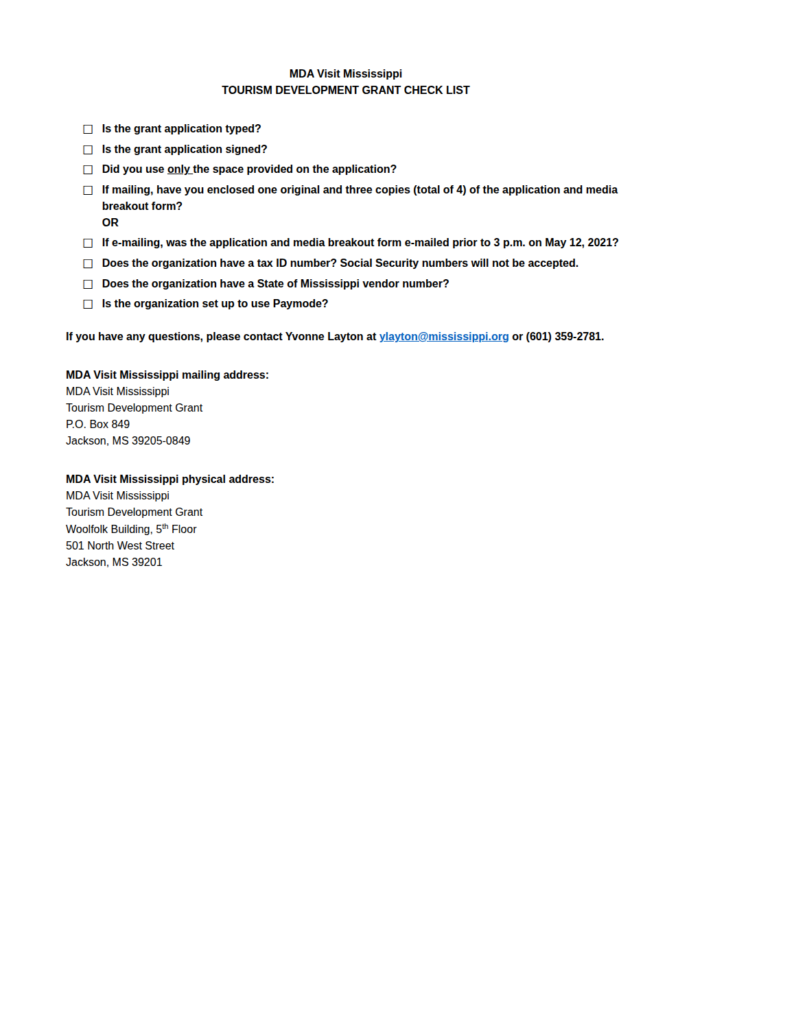MDA Visit Mississippi TOURISM DEVELOPMENT GRANT CHECK LIST
Is the grant application typed?
Is the grant application signed?
Did you use only the space provided on the application?
If mailing, have you enclosed one original and three copies (total of 4) of the application and media breakout form?OR
If e-mailing, was the application and media breakout form e-mailed prior to 3 p.m. on May 12, 2021?
Does the organization have a tax ID number? Social Security numbers will not be accepted.
Does the organization have a State of Mississippi vendor number?
Is the organization set up to use Paymode?
If you have any questions, please contact Yvonne Layton at ylayton@mississippi.org or (601) 359-2781.
MDA Visit Mississippi mailing address:
MDA Visit Mississippi
Tourism Development Grant
P.O. Box 849
Jackson, MS 39205-0849
MDA Visit Mississippi physical address:
MDA Visit Mississippi
Tourism Development Grant
Woolfolk Building, 5th Floor
501 North West Street
Jackson, MS 39201